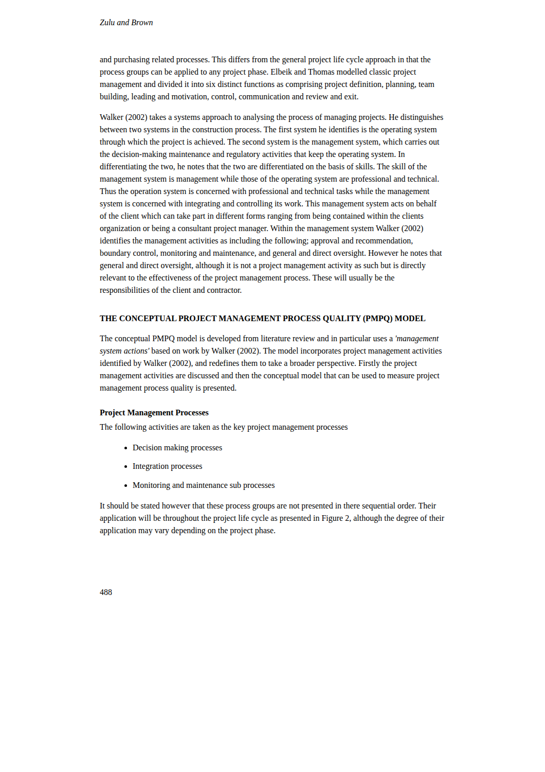Zulu and Brown
and purchasing related processes. This differs from the general project life cycle approach in that the process groups can be applied to any project phase. Elbeik and Thomas modelled classic project management and divided it into six distinct functions as comprising project definition, planning, team building, leading and motivation, control, communication and review and exit.
Walker (2002) takes a systems approach to analysing the process of managing projects. He distinguishes between two systems in the construction process. The first system he identifies is the operating system through which the project is achieved. The second system is the management system, which carries out the decision-making maintenance and regulatory activities that keep the operating system. In differentiating the two, he notes that the two are differentiated on the basis of skills. The skill of the management system is management while those of the operating system are professional and technical. Thus the operation system is concerned with professional and technical tasks while the management system is concerned with integrating and controlling its work. This management system acts on behalf of the client which can take part in different forms ranging from being contained within the clients organization or being a consultant project manager. Within the management system Walker (2002) identifies the management activities as including the following; approval and recommendation, boundary control, monitoring and maintenance, and general and direct oversight. However he notes that general and direct oversight, although it is not a project management activity as such but is directly relevant to the effectiveness of the project management process. These will usually be the responsibilities of the client and contractor.
THE CONCEPTUAL PROJECT MANAGEMENT PROCESS QUALITY (PMPQ) MODEL
The conceptual PMPQ model is developed from literature review and in particular uses a 'management system actions' based on work by Walker (2002). The model incorporates project management activities identified by Walker (2002), and redefines them to take a broader perspective. Firstly the project management activities are discussed and then the conceptual model that can be used to measure project management process quality is presented.
Project Management Processes
The following activities are taken as the key project management processes
Decision making processes
Integration processes
Monitoring and maintenance sub processes
It should be stated however that these process groups are not presented in there sequential order. Their application will be throughout the project life cycle as presented in Figure 2, although the degree of their application may vary depending on the project phase.
488